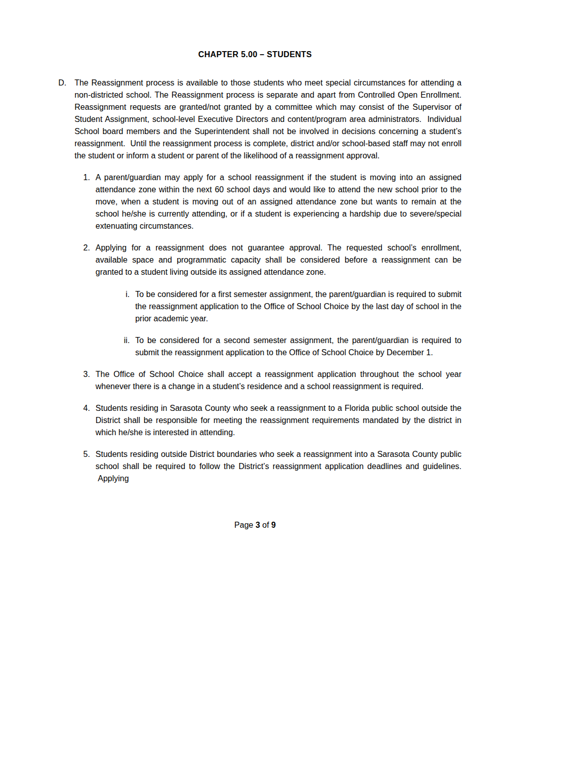CHAPTER 5.00 – STUDENTS
D.
The Reassignment process is available to those students who meet special circumstances for attending a non-districted school. The Reassignment process is separate and apart from Controlled Open Enrollment. Reassignment requests are granted/not granted by a committee which may consist of the Supervisor of Student Assignment, school-level Executive Directors and content/program area administrators. Individual School board members and the Superintendent shall not be involved in decisions concerning a student’s reassignment. Until the reassignment process is complete, district and/or school-based staff may not enroll the student or inform a student or parent of the likelihood of a reassignment approval.
A parent/guardian may apply for a school reassignment if the student is moving into an assigned attendance zone within the next 60 school days and would like to attend the new school prior to the move, when a student is moving out of an assigned attendance zone but wants to remain at the school he/she is currently attending, or if a student is experiencing a hardship due to severe/special extenuating circumstances.
Applying for a reassignment does not guarantee approval. The requested school’s enrollment, available space and programmatic capacity shall be considered before a reassignment can be granted to a student living outside its assigned attendance zone.
To be considered for a first semester assignment, the parent/guardian is required to submit the reassignment application to the Office of School Choice by the last day of school in the prior academic year.
To be considered for a second semester assignment, the parent/guardian is required to submit the reassignment application to the Office of School Choice by December 1.
The Office of School Choice shall accept a reassignment application throughout the school year whenever there is a change in a student’s residence and a school reassignment is required.
Students residing in Sarasota County who seek a reassignment to a Florida public school outside the District shall be responsible for meeting the reassignment requirements mandated by the district in which he/she is interested in attending.
Students residing outside District boundaries who seek a reassignment into a Sarasota County public school shall be required to follow the District’s reassignment application deadlines and guidelines. Applying
Page 3 of 9